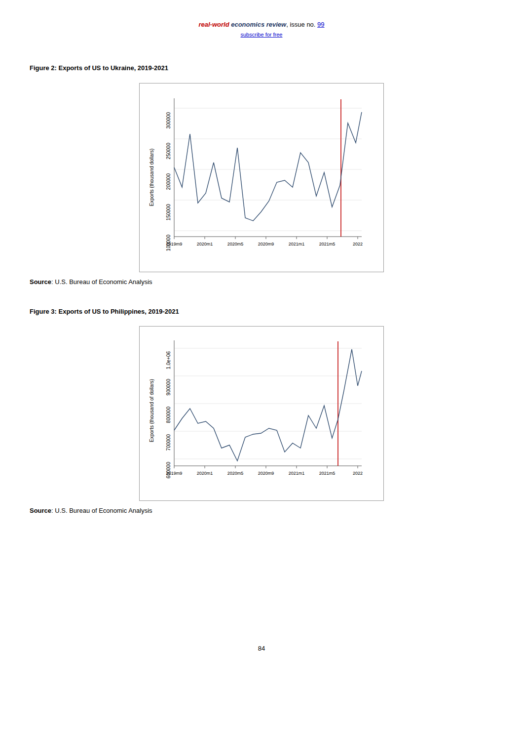real-world economics review, issue no. 99 subscribe for free
Figure 2: Exports of US to Ukraine, 2019-2021
Exports (thousand dollars) 300000 250000 200000 150000 100000 2019m9 2020m1 2020m5 2020m9 2021m1 2021m5 2022
Source: U.S. Bureau of Economic Analysis
Figure 3: Exports of US to Philippines, 2019-2021
Exports (thousand of dollars) 1.0e+06 900000 800000 700000 600000 2019m9 2020m1 2020m5 2020m9 2021m1 2021m5 2022
Source: U.S. Bureau of Economic Analysis
84